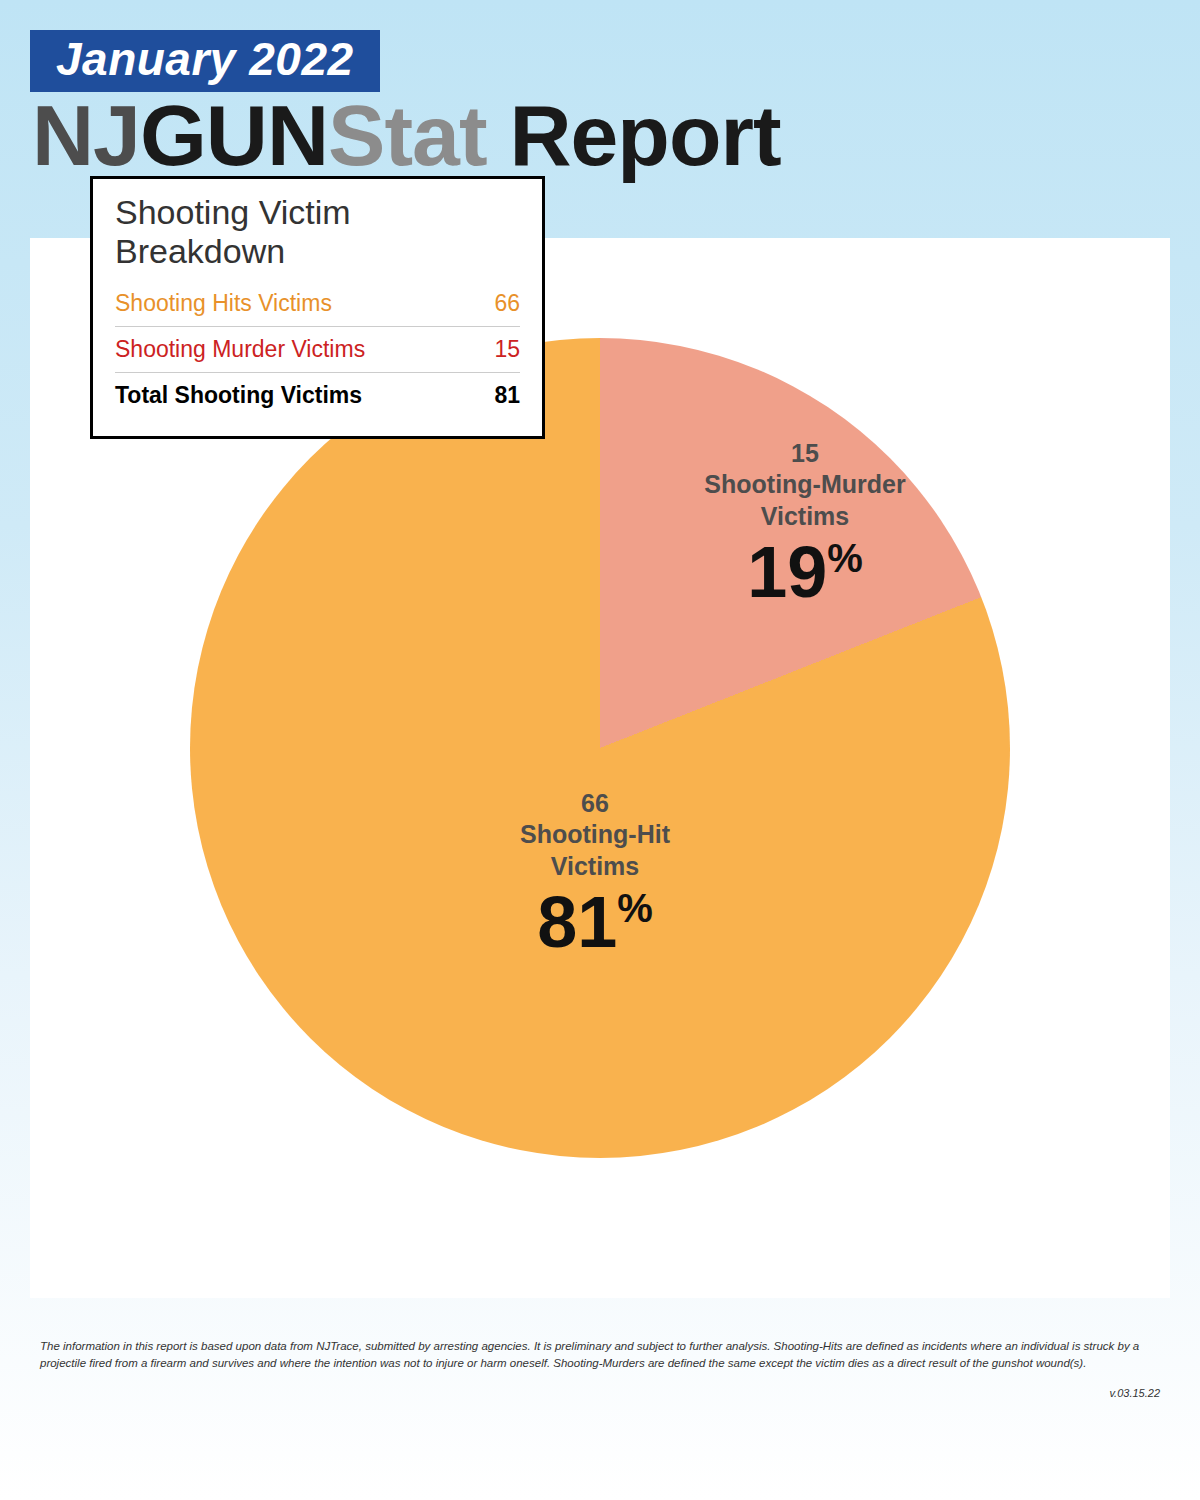January 2022
NJ GUN Stat Report
Shooting Victim Breakdown
| Shooting Hits Victims | 66 |
| Shooting Murder Victims | 15 |
| Total Shooting Victims | 81 |
15
Shooting-Murder
Victims 19%
66
Shooting-Hit
Victims 81%
The information in this report is based upon data from NJTrace, submitted by arresting agencies. It is preliminary and subject to further analysis. Shooting-Hits are defined as incidents where an individual is struck by a projectile fired from a firearm and survives and where the intention was not to injure or harm oneself. Shooting-Murders are defined the same except the victim dies as a direct result of the gunshot wound(s).
v.03.15.22